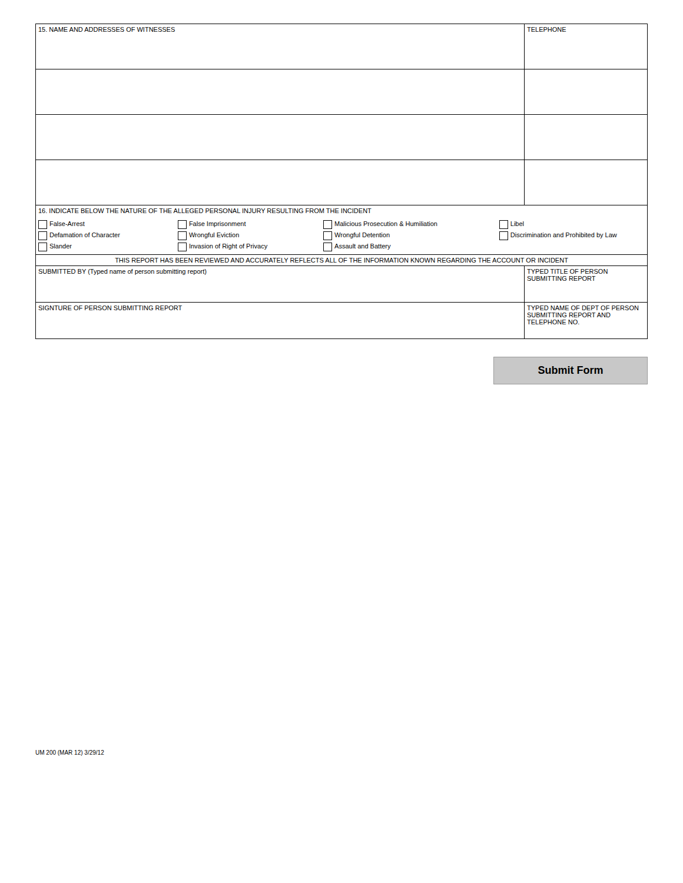| 15. NAME AND ADDRESSES OF WITNESSES | TELEPHONE |
| 16. INDICATE BELOW THE NATURE OF THE ALLEGED PERSONAL INJURY RESULTING FROM THE INCIDENT / False-Arrest / False Imprisonment / Malicious Prosecution & Humiliation / Libel / / Defamation of Character / Wrongful Eviction / Wrongful Detention / Discrimination and Prohibited by Law / / Slander / Invasion of Right of Privacy / Assault and Battery / / |
| THIS REPORT HAS BEEN REVIEWED AND ACCURATELY REFLECTS ALL OF THE INFORMATION KNOWN REGARDING THE ACCOUNT OR INCIDENT |
| SUBMITTED BY (Typed name of person submitting report) | TYPED TITLE OF PERSON SUBMITTING REPORT |
| SIGNTURE OF PERSON SUBMITTING REPORT | TYPED NAME OF DEPT OF PERSON SUBMITTING REPORT AND TELEPHONE NO. |
Submit Form
UM 200 (MAR 12) 3/29/12